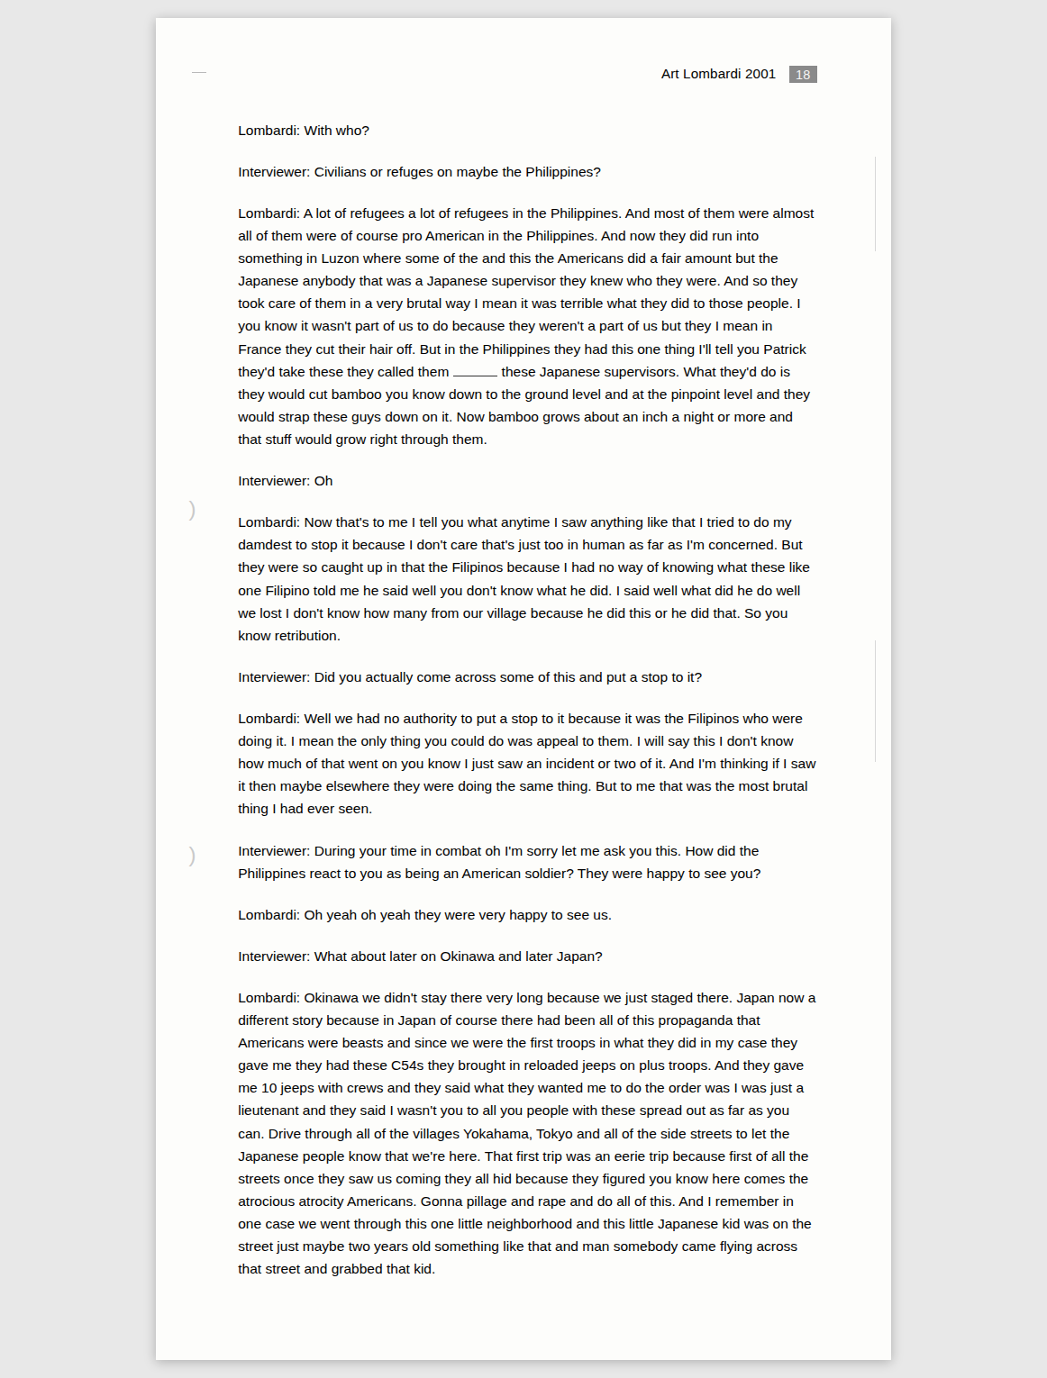)
)
Art Lombardi 2001 18
Lombardi: With who?
Interviewer: Civilians or refuges on maybe the Philippines?
Lombardi: A lot of refugees a lot of refugees in the Philippines. And most of them were almost all of them were of course pro American in the Philippines. And now they did run into something in Luzon where some of the and this the Americans did a fair amount but the Japanese anybody that was a Japanese supervisor they knew who they were. And so they took care of them in a very brutal way I mean it was terrible what they did to those people. I you know it wasn't part of us to do because they weren't a part of us but they I mean in France they cut their hair off. But in the Philippines they had this one thing I'll tell you Patrick they'd take these they called them these Japanese supervisors. What they'd do is they would cut bamboo you know down to the ground level and at the pinpoint level and they would strap these guys down on it. Now bamboo grows about an inch a night or more and that stuff would grow right through them.
Interviewer: Oh
Lombardi: Now that's to me I tell you what anytime I saw anything like that I tried to do my damdest to stop it because I don't care that's just too in human as far as I'm concerned. But they were so caught up in that the Filipinos because I had no way of knowing what these like one Filipino told me he said well you don't know what he did. I said well what did he do well we lost I don't know how many from our village because he did this or he did that. So you know retribution.
Interviewer: Did you actually come across some of this and put a stop to it?
Lombardi: Well we had no authority to put a stop to it because it was the Filipinos who were doing it. I mean the only thing you could do was appeal to them. I will say this I don't know how much of that went on you know I just saw an incident or two of it. And I'm thinking if I saw it then maybe elsewhere they were doing the same thing. But to me that was the most brutal thing I had ever seen.
Interviewer: During your time in combat oh I'm sorry let me ask you this. How did the Philippines react to you as being an American soldier? They were happy to see you?
Lombardi: Oh yeah oh yeah they were very happy to see us.
Interviewer: What about later on Okinawa and later Japan?
Lombardi: Okinawa we didn't stay there very long because we just staged there. Japan now a different story because in Japan of course there had been all of this propaganda that Americans were beasts and since we were the first troops in what they did in my case they gave me they had these C54s they brought in reloaded jeeps on plus troops. And they gave me 10 jeeps with crews and they said what they wanted me to do the order was I was just a lieutenant and they said I wasn't you to all you people with these spread out as far as you can. Drive through all of the villages Yokahama, Tokyo and all of the side streets to let the Japanese people know that we're here. That first trip was an eerie trip because first of all the streets once they saw us coming they all hid because they figured you know here comes the atrocious atrocity Americans. Gonna pillage and rape and do all of this. And I remember in one case we went through this one little neighborhood and this little Japanese kid was on the street just maybe two years old something like that and man somebody came flying across that street and grabbed that kid.